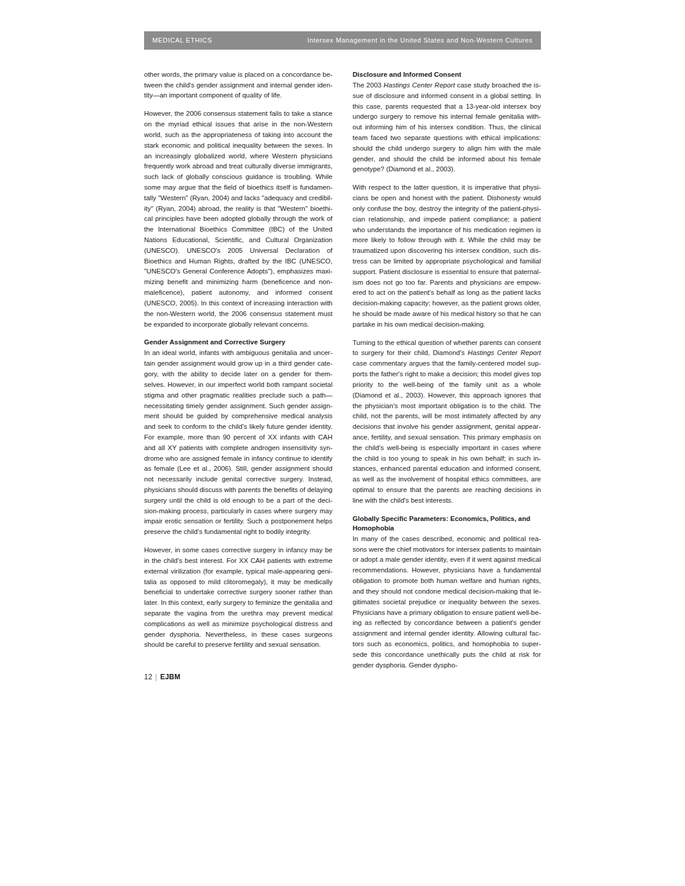MEDICAL ETHICS
Intersex Management in the United States and Non-Western Cultures
other words, the primary value is placed on a concordance between the child's gender assignment and internal gender identity—an important component of quality of life.
However, the 2006 consensus statement fails to take a stance on the myriad ethical issues that arise in the non-Western world, such as the appropriateness of taking into account the stark economic and political inequality between the sexes. In an increasingly globalized world, where Western physicians frequently work abroad and treat culturally diverse immigrants, such lack of globally conscious guidance is troubling. While some may argue that the field of bioethics itself is fundamentally "Western" (Ryan, 2004) and lacks "adequacy and credibility" (Ryan, 2004) abroad, the reality is that "Western" bioethical principles have been adopted globally through the work of the International Bioethics Committee (IBC) of the United Nations Educational, Scientific, and Cultural Organization (UNESCO). UNESCO's 2005 Universal Declaration of Bioethics and Human Rights, drafted by the IBC (UNESCO, "UNESCO's General Conference Adopts"), emphasizes maximizing benefit and minimizing harm (beneficence and nonmaleficence), patient autonomy, and informed consent (UNESCO, 2005). In this context of increasing interaction with the non-Western world, the 2006 consensus statement must be expanded to incorporate globally relevant concerns.
Gender Assignment and Corrective Surgery
In an ideal world, infants with ambiguous genitalia and uncertain gender assignment would grow up in a third gender category, with the ability to decide later on a gender for themselves. However, in our imperfect world both rampant societal stigma and other pragmatic realities preclude such a path—necessitating timely gender assignment. Such gender assignment should be guided by comprehensive medical analysis and seek to conform to the child's likely future gender identity. For example, more than 90 percent of XX infants with CAH and all XY patients with complete androgen insensitivity syndrome who are assigned female in infancy continue to identify as female (Lee et al., 2006). Still, gender assignment should not necessarily include genital corrective surgery. Instead, physicians should discuss with parents the benefits of delaying surgery until the child is old enough to be a part of the decision-making process, particularly in cases where surgery may impair erotic sensation or fertility. Such a postponement helps preserve the child's fundamental right to bodily integrity.
However, in some cases corrective surgery in infancy may be in the child's best interest. For XX CAH patients with extreme external virilization (for example, typical male-appearing genitalia as opposed to mild clitoromegaly), it may be medically beneficial to undertake corrective surgery sooner rather than later. In this context, early surgery to feminize the genitalia and separate the vagina from the urethra may prevent medical complications as well as minimize psychological distress and gender dysphoria. Nevertheless, in these cases surgeons should be careful to preserve fertility and sexual sensation.
Disclosure and Informed Consent
The 2003 Hastings Center Report case study broached the issue of disclosure and informed consent in a global setting. In this case, parents requested that a 13-year-old intersex boy undergo surgery to remove his internal female genitalia without informing him of his intersex condition. Thus, the clinical team faced two separate questions with ethical implications: should the child undergo surgery to align him with the male gender, and should the child be informed about his female genotype? (Diamond et al., 2003).
With respect to the latter question, it is imperative that physicians be open and honest with the patient. Dishonesty would only confuse the boy, destroy the integrity of the patient-physician relationship, and impede patient compliance; a patient who understands the importance of his medication regimen is more likely to follow through with it. While the child may be traumatized upon discovering his intersex condition, such distress can be limited by appropriate psychological and familial support. Patient disclosure is essential to ensure that paternalism does not go too far. Parents and physicians are empowered to act on the patient's behalf as long as the patient lacks decision-making capacity; however, as the patient grows older, he should be made aware of his medical history so that he can partake in his own medical decision-making.
Turning to the ethical question of whether parents can consent to surgery for their child, Diamond's Hastings Center Report case commentary argues that the family-centered model supports the father's right to make a decision; this model gives top priority to the well-being of the family unit as a whole (Diamond et al., 2003). However, this approach ignores that the physician's most important obligation is to the child. The child, not the parents, will be most intimately affected by any decisions that involve his gender assignment, genital appearance, fertility, and sexual sensation. This primary emphasis on the child's well-being is especially important in cases where the child is too young to speak in his own behalf; in such instances, enhanced parental education and informed consent, as well as the involvement of hospital ethics committees, are optimal to ensure that the parents are reaching decisions in line with the child's best interests.
Globally Specific Parameters: Economics, Politics, and Homophobia
In many of the cases described, economic and political reasons were the chief motivators for intersex patients to maintain or adopt a male gender identity, even if it went against medical recommendations. However, physicians have a fundamental obligation to promote both human welfare and human rights, and they should not condone medical decision-making that legitimates societal prejudice or inequality between the sexes. Physicians have a primary obligation to ensure patient well-being as reflected by concordance between a patient's gender assignment and internal gender identity. Allowing cultural factors such as economics, politics, and homophobia to supersede this concordance unethically puts the child at risk for gender dysphoria. Gender dyspho-
12|EJBM